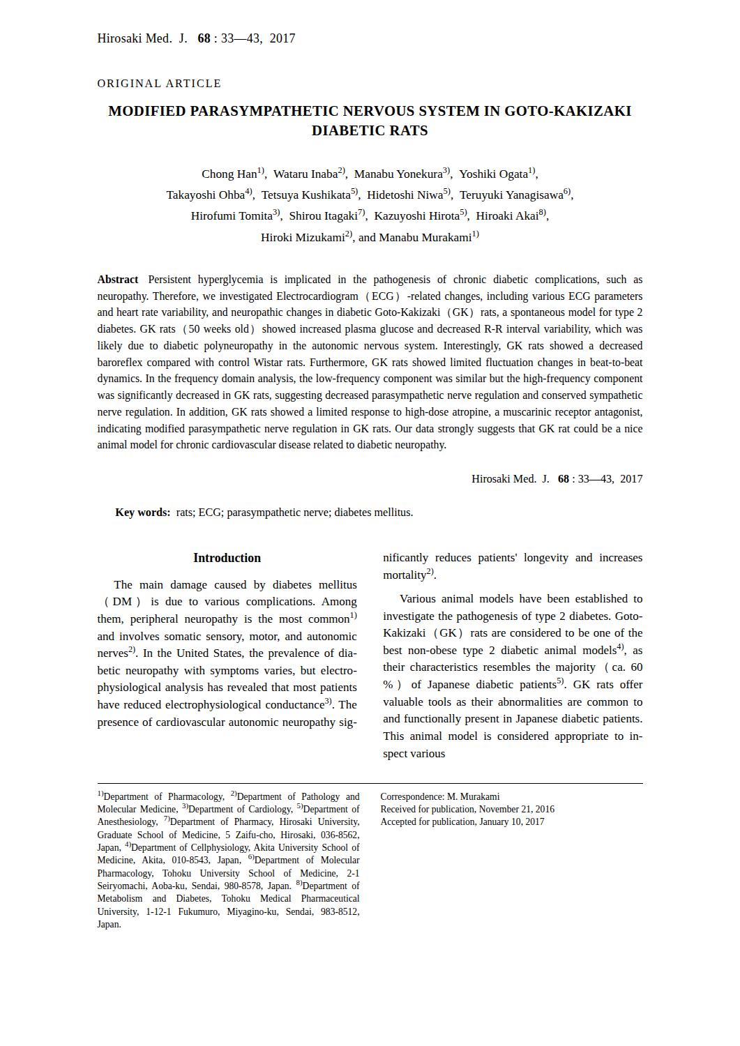Hirosaki Med. J. 68 : 33—43, 2017
ORIGINAL ARTICLE
MODIFIED PARASYMPATHETIC NERVOUS SYSTEM IN GOTO-KAKIZAKI
DIABETIC RATS
Chong Han1), Wataru Inaba2), Manabu Yonekura3), Yoshiki Ogata1),
Takayoshi Ohba4), Tetsuya Kushikata5), Hidetoshi Niwa5), Teruyuki Yanagisawa6),
Hirofumi Tomita3), Shirou Itagaki7), Kazuyoshi Hirota5), Hiroaki Akai8),
Hiroki Mizukami2), and Manabu Murakami1)
Abstract Persistent hyperglycemia is implicated in the pathogenesis of chronic diabetic complications, such as neuropathy. Therefore, we investigated Electrocardiogram（ECG）-related changes, including various ECG parameters and heart rate variability, and neuropathic changes in diabetic Goto-Kakizaki（GK）rats, a spontaneous model for type 2 diabetes. GK rats（50 weeks old）showed increased plasma glucose and decreased R-R interval variability, which was likely due to diabetic polyneuropathy in the autonomic nervous system. Interestingly, GK rats showed a decreased baroreflex compared with control Wistar rats. Furthermore, GK rats showed limited fluctuation changes in beat-to-beat dynamics. In the frequency domain analysis, the low-frequency component was similar but the high-frequency component was significantly decreased in GK rats, suggesting decreased parasympathetic nerve regulation and conserved sympathetic nerve regulation. In addition, GK rats showed a limited response to high-dose atropine, a muscarinic receptor antagonist, indicating modified parasympathetic nerve regulation in GK rats. Our data strongly suggests that GK rat could be a nice animal model for chronic cardiovascular disease related to diabetic neuropathy.
Hirosaki Med. J. 68 : 33—43, 2017
Key words: rats; ECG; parasympathetic nerve; diabetes mellitus.
Introduction
The main damage caused by diabetes mellitus（DM）is due to various complications. Among them, peripheral neuropathy is the most common1) and involves somatic sensory, motor, and autonomic nerves2). In the United States, the prevalence of diabetic neuropathy with symptoms varies, but electrophysiological analysis has revealed that most patients have reduced electrophysiological conductance3). The presence of cardiovascular autonomic neuropathy significantly reduces patients' longevity and increases mortality2).
Various animal models have been established to investigate the pathogenesis of type 2 diabetes. Goto-Kakizaki（GK）rats are considered to be one of the best non-obese type 2 diabetic animal models4), as their characteristics resembles the majority（ca. 60 %）of Japanese diabetic patients5). GK rats offer valuable tools as their abnormalities are common to and functionally present in Japanese diabetic patients. This animal model is considered appropriate to inspect various
1)Department of Pharmacology, 2)Department of Pathology and Molecular Medicine, 3)Department of Cardiology, 5)Department of Anesthesiology, 7)Department of Pharmacy, Hirosaki University, Graduate School of Medicine, 5 Zaifu-cho, Hirosaki, 036-8562, Japan, 4)Department of Cellphysiology, Akita University School of Medicine, Akita, 010-8543, Japan, 6)Department of Molecular Pharmacology, Tohoku University School of Medicine, 2-1 Seiryomachi, Aoba-ku, Sendai, 980-8578, Japan. 8)Department of Metabolism and Diabetes, Tohoku Medical Pharmaceutical University, 1-12-1 Fukumuro, Miyagino-ku, Sendai, 983-8512, Japan.
Correspondence: M. Murakami
Received for publication, November 21, 2016
Accepted for publication, January 10, 2017